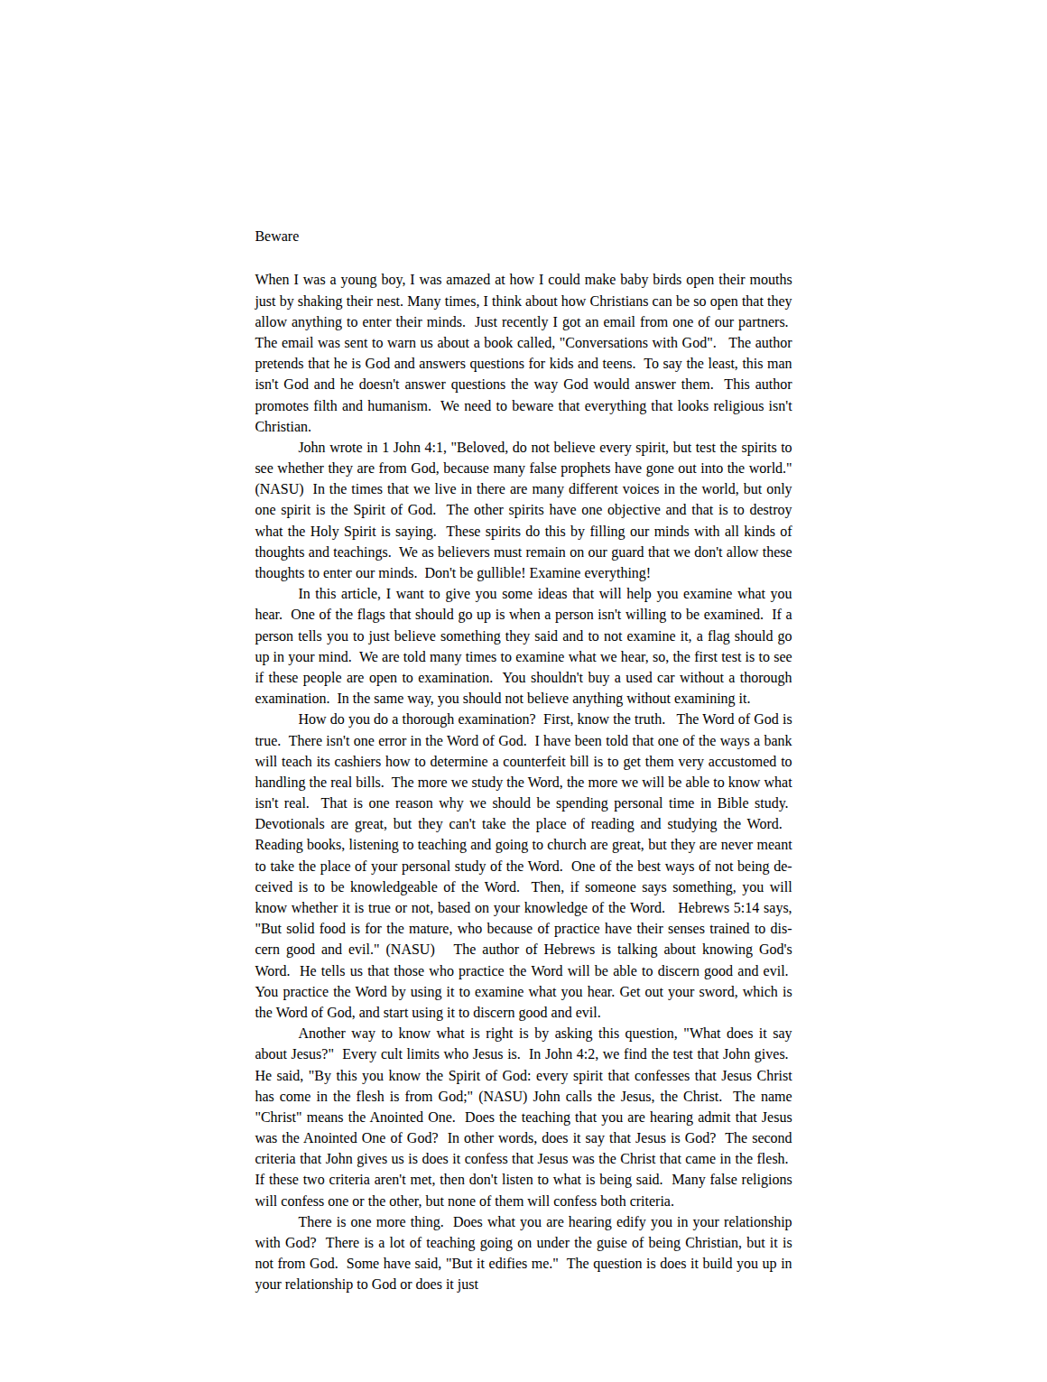Beware
When I was a young boy, I was amazed at how I could make baby birds open their mouths just by shaking their nest. Many times, I think about how Christians can be so open that they allow anything to enter their minds. Just recently I got an email from one of our partners. The email was sent to warn us about a book called, "Conversations with God". The author pretends that he is God and answers questions for kids and teens. To say the least, this man isn't God and he doesn't answer questions the way God would answer them. This author promotes filth and humanism. We need to beware that everything that looks religious isn't Christian.
John wrote in 1 John 4:1, "Beloved, do not believe every spirit, but test the spirits to see whether they are from God, because many false prophets have gone out into the world." (NASU) In the times that we live in there are many different voices in the world, but only one spirit is the Spirit of God. The other spirits have one objective and that is to destroy what the Holy Spirit is saying. These spirits do this by filling our minds with all kinds of thoughts and teachings. We as believers must remain on our guard that we don't allow these thoughts to enter our minds. Don't be gullible! Examine everything!
In this article, I want to give you some ideas that will help you examine what you hear. One of the flags that should go up is when a person isn't willing to be examined. If a person tells you to just believe something they said and to not examine it, a flag should go up in your mind. We are told many times to examine what we hear, so, the first test is to see if these people are open to examination. You shouldn't buy a used car without a thorough examination. In the same way, you should not believe anything without examining it.
How do you do a thorough examination? First, know the truth. The Word of God is true. There isn't one error in the Word of God. I have been told that one of the ways a bank will teach its cashiers how to determine a counterfeit bill is to get them very accustomed to handling the real bills. The more we study the Word, the more we will be able to know what isn't real. That is one reason why we should be spending personal time in Bible study. Devotionals are great, but they can't take the place of reading and studying the Word. Reading books, listening to teaching and going to church are great, but they are never meant to take the place of your personal study of the Word. One of the best ways of not being deceived is to be knowledgeable of the Word. Then, if someone says something, you will know whether it is true or not, based on your knowledge of the Word. Hebrews 5:14 says, "But solid food is for the mature, who because of practice have their senses trained to discern good and evil." (NASU) The author of Hebrews is talking about knowing God's Word. He tells us that those who practice the Word will be able to discern good and evil. You practice the Word by using it to examine what you hear. Get out your sword, which is the Word of God, and start using it to discern good and evil.
Another way to know what is right is by asking this question, "What does it say about Jesus?" Every cult limits who Jesus is. In John 4:2, we find the test that John gives. He said, "By this you know the Spirit of God: every spirit that confesses that Jesus Christ has come in the flesh is from God;" (NASU) John calls the Jesus, the Christ. The name "Christ" means the Anointed One. Does the teaching that you are hearing admit that Jesus was the Anointed One of God? In other words, does it say that Jesus is God? The second criteria that John gives us is does it confess that Jesus was the Christ that came in the flesh. If these two criteria aren't met, then don't listen to what is being said. Many false religions will confess one or the other, but none of them will confess both criteria.
There is one more thing. Does what you are hearing edify you in your relationship with God? There is a lot of teaching going on under the guise of being Christian, but it is not from God. Some have said, "But it edifies me." The question is does it build you up in your relationship to God or does it just